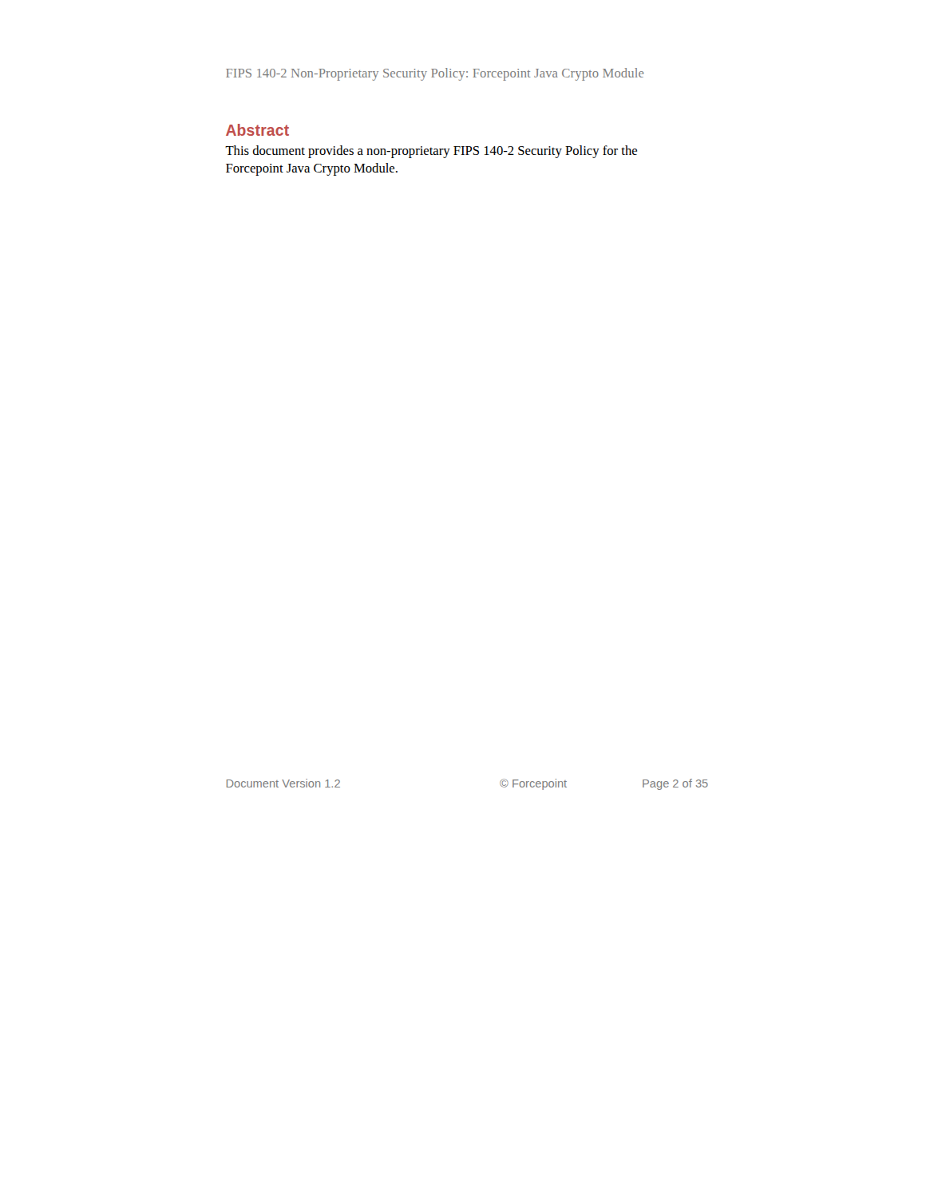FIPS 140-2 Non-Proprietary Security Policy: Forcepoint Java Crypto Module
Abstract
This document provides a non-proprietary FIPS 140-2 Security Policy for the Forcepoint Java Crypto Module.
Document Version 1.2 © Forcepoint Page 2 of 35